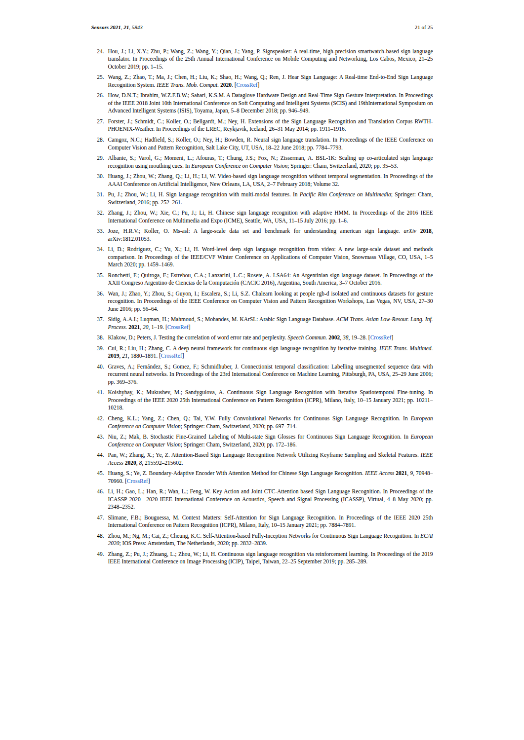Sensors 2021, 21, 5843
21 of 25
Hou, J.; Li, X.Y.; Zhu, P.; Wang, Z.; Wang, Y.; Qian, J.; Yang, P. Signspeaker: A real-time, high-precision smartwatch-based sign language translator. In Proceedings of the 25th Annual International Conference on Mobile Computing and Networking, Los Cabos, Mexico, 21–25 October 2019; pp. 1–15.
Wang, Z.; Zhao, T.; Ma, J.; Chen, H.; Liu, K.; Shao, H.; Wang, Q.; Ren, J. Hear Sign Language: A Real-time End-to-End Sign Language Recognition System. IEEE Trans. Mob. Comput. 2020. [CrossRef]
How, D.N.T.; Ibrahim, W.Z.F.B.W.; Sahari, K.S.M. A Dataglove Hardware Design and Real-Time Sign Gesture Interpretation. In Proceedings of the IEEE 2018 Joint 10th International Conference on Soft Computing and Intelligent Systems (SCIS) and 19thInternational Symposium on Advanced Intelligent Systems (ISIS), Toyama, Japan, 5–8 December 2018; pp. 946–949.
Forster, J.; Schmidt, C.; Koller, O.; Bellgardt, M.; Ney, H. Extensions of the Sign Language Recognition and Translation Corpus RWTH-PHOENIX-Weather. In Proceedings of the LREC, Reykjavik, Iceland, 26–31 May 2014; pp. 1911–1916.
Camgoz, N.C.; Hadfield, S.; Koller, O.; Ney, H.; Bowden, R. Neural sign language translation. In Proceedings of the IEEE Conference on Computer Vision and Pattern Recognition, Salt Lake City, UT, USA, 18–22 June 2018; pp. 7784–7793.
Albanie, S.; Varol, G.; Momeni, L.; Afouras, T.; Chung, J.S.; Fox, N.; Zisserman, A. BSL-1K: Scaling up co-articulated sign language recognition using mouthing cues. In European Conference on Computer Vision; Springer: Cham, Switzerland, 2020; pp. 35–53.
Huang, J.; Zhou, W.; Zhang, Q.; Li, H.; Li, W. Video-based sign language recognition without temporal segmentation. In Proceedings of the AAAI Conference on Artificial Intelligence, New Orleans, LA, USA, 2–7 February 2018; Volume 32.
Pu, J.; Zhou, W.; Li, H. Sign language recognition with multi-modal features. In Pacific Rim Conference on Multimedia; Springer: Cham, Switzerland, 2016; pp. 252–261.
Zhang, J.; Zhou, W.; Xie, C.; Pu, J.; Li, H. Chinese sign language recognition with adaptive HMM. In Proceedings of the 2016 IEEE International Conference on Multimedia and Expo (ICME), Seattle, WA, USA, 11–15 July 2016; pp. 1–6.
Joze, H.R.V.; Koller, O. Ms-asl: A large-scale data set and benchmark for understanding american sign language. arXiv 2018, arXiv:1812.01053.
Li, D.; Rodriguez, C.; Yu, X.; Li, H. Word-level deep sign language recognition from video: A new large-scale dataset and methods comparison. In Proceedings of the IEEE/CVF Winter Conference on Applications of Computer Vision, Snowmass Village, CO, USA, 1–5 March 2020; pp. 1459–1469.
Ronchetti, F.; Quiroga, F.; Estrebou, C.A.; Lanzarini, L.C.; Rosete, A. LSA64: An Argentinian sign language dataset. In Proceedings of the XXII Congreso Argentino de Ciencias de la Computación (CACIC 2016), Argentina, South America, 3–7 October 2016.
Wan, J.; Zhao, Y.; Zhou, S.; Guyon, I.; Escalera, S.; Li, S.Z. Chalearn looking at people rgb-d isolated and continuous datasets for gesture recognition. In Proceedings of the IEEE Conference on Computer Vision and Pattern Recognition Workshops, Las Vegas, NV, USA, 27–30 June 2016; pp. 56–64.
Sidig, A.A.I.; Luqman, H.; Mahmoud, S.; Mohandes, M. KArSL: Arabic Sign Language Database. ACM Trans. Asian Low-Resour. Lang. Inf. Process. 2021, 20, 1–19. [CrossRef]
Klakow, D.; Peters, J. Testing the correlation of word error rate and perplexity. Speech Commun. 2002, 38, 19–28. [CrossRef]
Cui, R.; Liu, H.; Zhang, C. A deep neural framework for continuous sign language recognition by iterative training. IEEE Trans. Multimed. 2019, 21, 1880–1891. [CrossRef]
Graves, A.; Fernández, S.; Gomez, F.; Schmidhuber, J. Connectionist temporal classification: Labelling unsegmented sequence data with recurrent neural networks. In Proceedings of the 23rd International Conference on Machine Learning, Pittsburgh, PA, USA, 25–29 June 2006; pp. 369–376.
Koishybay, K.; Mukushev, M.; Sandygulova, A. Continuous Sign Language Recognition with Iterative Spatiotemporal Fine-tuning. In Proceedings of the IEEE 2020 25th International Conference on Pattern Recognition (ICPR), Milano, Italy, 10–15 January 2021; pp. 10211–10218.
Cheng, K.L.; Yang, Z.; Chen, Q.; Tai, Y.W. Fully Convolutional Networks for Continuous Sign Language Recognition. In European Conference on Computer Vision; Springer: Cham, Switzerland, 2020; pp. 697–714.
Niu, Z.; Mak, B. Stochastic Fine-Grained Labeling of Multi-state Sign Glosses for Continuous Sign Language Recognition. In European Conference on Computer Vision; Springer: Cham, Switzerland, 2020; pp. 172–186.
Pan, W.; Zhang, X.; Ye, Z. Attention-Based Sign Language Recognition Network Utilizing Keyframe Sampling and Skeletal Features. IEEE Access 2020, 8, 215592–215602.
Huang, S.; Ye, Z. Boundary-Adaptive Encoder With Attention Method for Chinese Sign Language Recognition. IEEE Access 2021, 9, 70948–70960. [CrossRef]
Li, H.; Gao, L.; Han, R.; Wan, L.; Feng, W. Key Action and Joint CTC-Attention based Sign Language Recognition. In Proceedings of the ICASSP 2020—2020 IEEE International Conference on Acoustics, Speech and Signal Processing (ICASSP), Virtual, 4–8 May 2020; pp. 2348–2352.
Slimane, F.B.; Bouguessa, M. Context Matters: Self-Attention for Sign Language Recognition. In Proceedings of the IEEE 2020 25th International Conference on Pattern Recognition (ICPR), Milano, Italy, 10–15 January 2021; pp. 7884–7891.
Zhou, M.; Ng, M.; Cai, Z.; Cheung, K.C. Self-Attention-based Fully-Inception Networks for Continuous Sign Language Recognition. In ECAI 2020; IOS Press: Amsterdam, The Netherlands, 2020; pp. 2832–2839.
Zhang, Z.; Pu, J.; Zhuang, L.; Zhou, W.; Li, H. Continuous sign language recognition via reinforcement learning. In Proceedings of the 2019 IEEE International Conference on Image Processing (ICIP), Taipei, Taiwan, 22–25 September 2019; pp. 285–289.